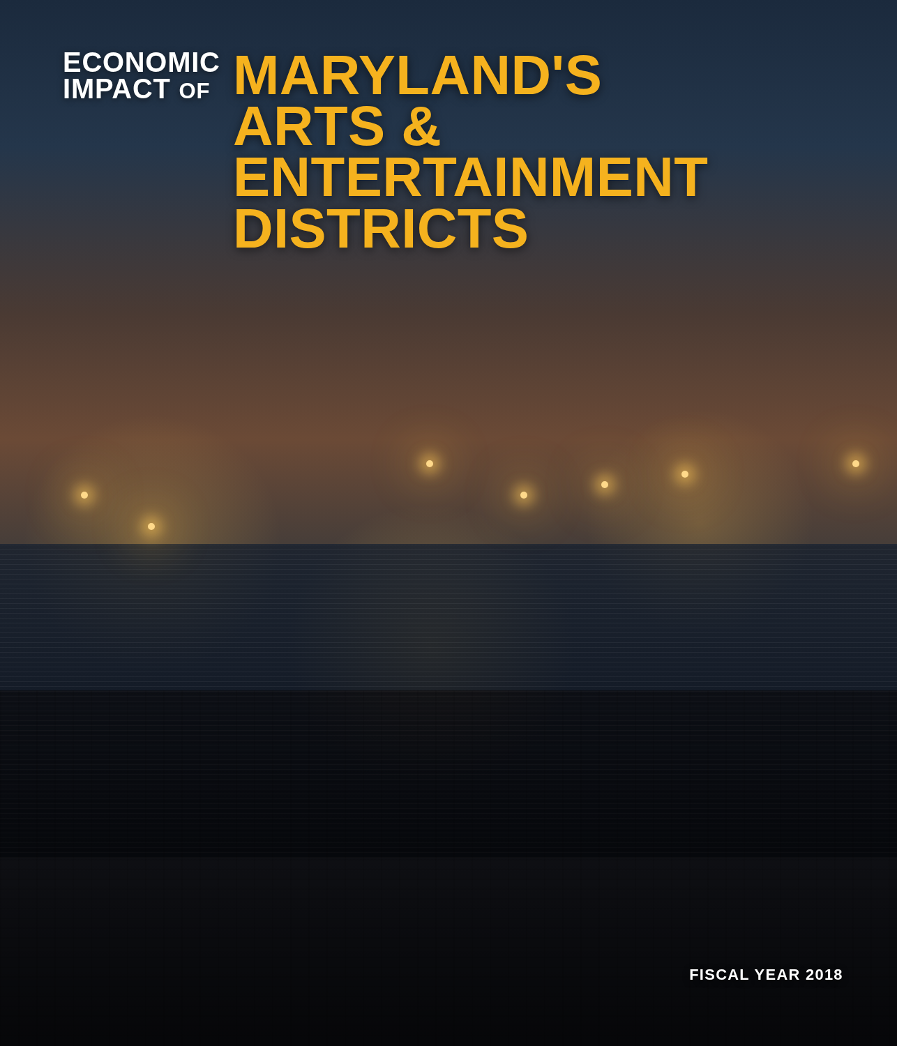Economic
Impact of
Maryland's Arts & Entertainment Districts
Fiscal Year 2018